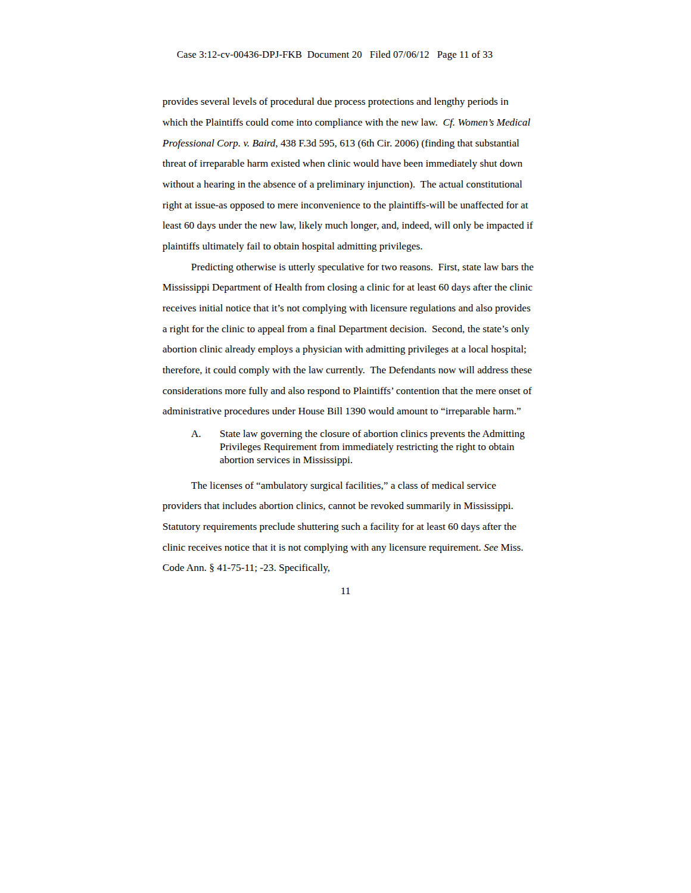Case 3:12-cv-00436-DPJ-FKB Document 20 Filed 07/06/12 Page 11 of 33
provides several levels of procedural due process protections and lengthy periods in which the Plaintiffs could come into compliance with the new law. Cf. Women’s Medical Professional Corp. v. Baird, 438 F.3d 595, 613 (6th Cir. 2006) (finding that substantial threat of irreparable harm existed when clinic would have been immediately shut down without a hearing in the absence of a preliminary injunction). The actual constitutional right at issue-as opposed to mere inconvenience to the plaintiffs-will be unaffected for at least 60 days under the new law, likely much longer, and, indeed, will only be impacted if plaintiffs ultimately fail to obtain hospital admitting privileges.
Predicting otherwise is utterly speculative for two reasons. First, state law bars the Mississippi Department of Health from closing a clinic for at least 60 days after the clinic receives initial notice that it’s not complying with licensure regulations and also provides a right for the clinic to appeal from a final Department decision. Second, the state’s only abortion clinic already employs a physician with admitting privileges at a local hospital; therefore, it could comply with the law currently. The Defendants now will address these considerations more fully and also respond to Plaintiffs’ contention that the mere onset of administrative procedures under House Bill 1390 would amount to “irreparable harm.”
A. State law governing the closure of abortion clinics prevents the Admitting Privileges Requirement from immediately restricting the right to obtain abortion services in Mississippi.
The licenses of “ambulatory surgical facilities,” a class of medical service providers that includes abortion clinics, cannot be revoked summarily in Mississippi. Statutory requirements preclude shuttering such a facility for at least 60 days after the clinic receives notice that it is not complying with any licensure requirement. See Miss. Code Ann. § 41-75-11; -23. Specifically,
11